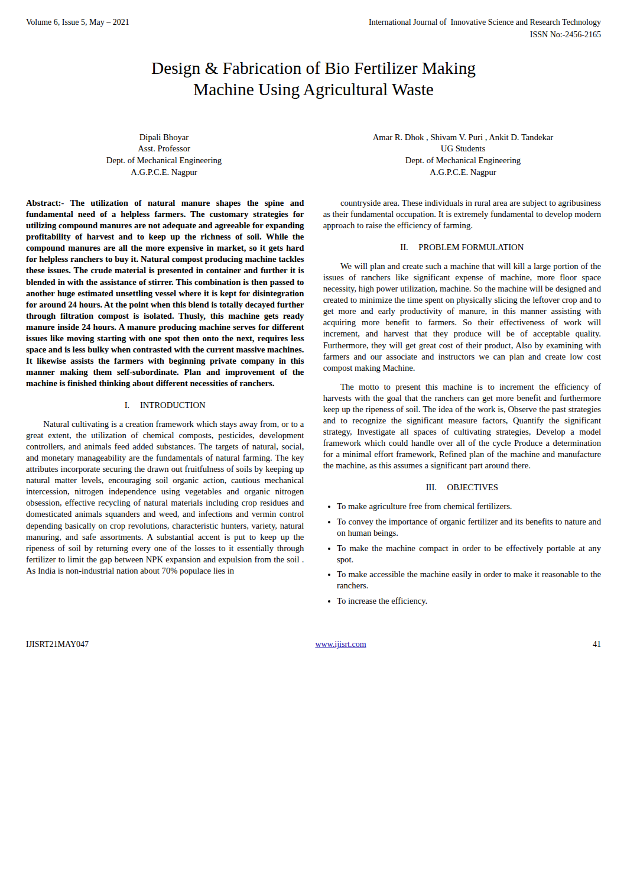Volume 6, Issue 5, May – 2021
International Journal of Innovative Science and Research Technology
ISSN No:-2456-2165
Design & Fabrication of Bio Fertilizer Making
Machine Using Agricultural Waste
Dipali Bhoyar
Asst. Professor
Dept. of Mechanical Engineering
A.G.P.C.E. Nagpur
Amar R. Dhok , Shivam V. Puri , Ankit D. Tandekar
UG Students
Dept. of Mechanical Engineering
A.G.P.C.E. Nagpur
Abstract:- The utilization of natural manure shapes the spine and fundamental need of a helpless farmers. The customary strategies for utilizing compound manures are not adequate and agreeable for expanding profitability of harvest and to keep up the richness of soil. While the compound manures are all the more expensive in market, so it gets hard for helpless ranchers to buy it. Natural compost producing machine tackles these issues. The crude material is presented in container and further it is blended in with the assistance of stirrer. This combination is then passed to another huge estimated unsettling vessel where it is kept for disintegration for around 24 hours. At the point when this blend is totally decayed further through filtration compost is isolated. Thusly, this machine gets ready manure inside 24 hours. A manure producing machine serves for different issues like moving starting with one spot then onto the next, requires less space and is less bulky when contrasted with the current massive machines. It likewise assists the farmers with beginning private company in this manner making them self-subordinate. Plan and improvement of the machine is finished thinking about different necessities of ranchers.
I. INTRODUCTION
Natural cultivating is a creation framework which stays away from, or to a great extent, the utilization of chemical composts, pesticides, development controllers, and animals feed added substances. The targets of natural, social, and monetary manageability are the fundamentals of natural farming. The key attributes incorporate securing the drawn out fruitfulness of soils by keeping up natural matter levels, encouraging soil organic action, cautious mechanical intercession, nitrogen independence using vegetables and organic nitrogen obsession, effective recycling of natural materials including crop residues and domesticated animals squanders and weed, and infections and vermin control depending basically on crop revolutions, characteristic hunters, variety, natural manuring, and safe assortments. A substantial accent is put to keep up the ripeness of soil by returning every one of the losses to it essentially through fertilizer to limit the gap between NPK expansion and expulsion from the soil . As India is non-industrial nation about 70% populace lies in
countryside area. These individuals in rural area are subject to agribusiness as their fundamental occupation. It is extremely fundamental to develop modern approach to raise the efficiency of farming.
II. PROBLEM FORMULATION
We will plan and create such a machine that will kill a large portion of the issues of ranchers like significant expense of machine, more floor space necessity, high power utilization, machine. So the machine will be designed and created to minimize the time spent on physically slicing the leftover crop and to get more and early productivity of manure, in this manner assisting with acquiring more benefit to farmers. So their effectiveness of work will increment, and harvest that they produce will be of acceptable quality. Furthermore, they will get great cost of their product, Also by examining with farmers and our associate and instructors we can plan and create low cost compost making Machine.
The motto to present this machine is to increment the efficiency of harvests with the goal that the ranchers can get more benefit and furthermore keep up the ripeness of soil. The idea of the work is, Observe the past strategies and to recognize the significant measure factors, Quantify the significant strategy, Investigate all spaces of cultivating strategies, Develop a model framework which could handle over all of the cycle Produce a determination for a minimal effort framework, Refined plan of the machine and manufacture the machine, as this assumes a significant part around there.
III. OBJECTIVES
To make agriculture free from chemical fertilizers.
To convey the importance of organic fertilizer and its benefits to nature and on human beings.
To make the machine compact in order to be effectively portable at any spot.
To make accessible the machine easily in order to make it reasonable to the ranchers.
To increase the efficiency.
IJISRT21MAY047
www.ijisrt.com
41